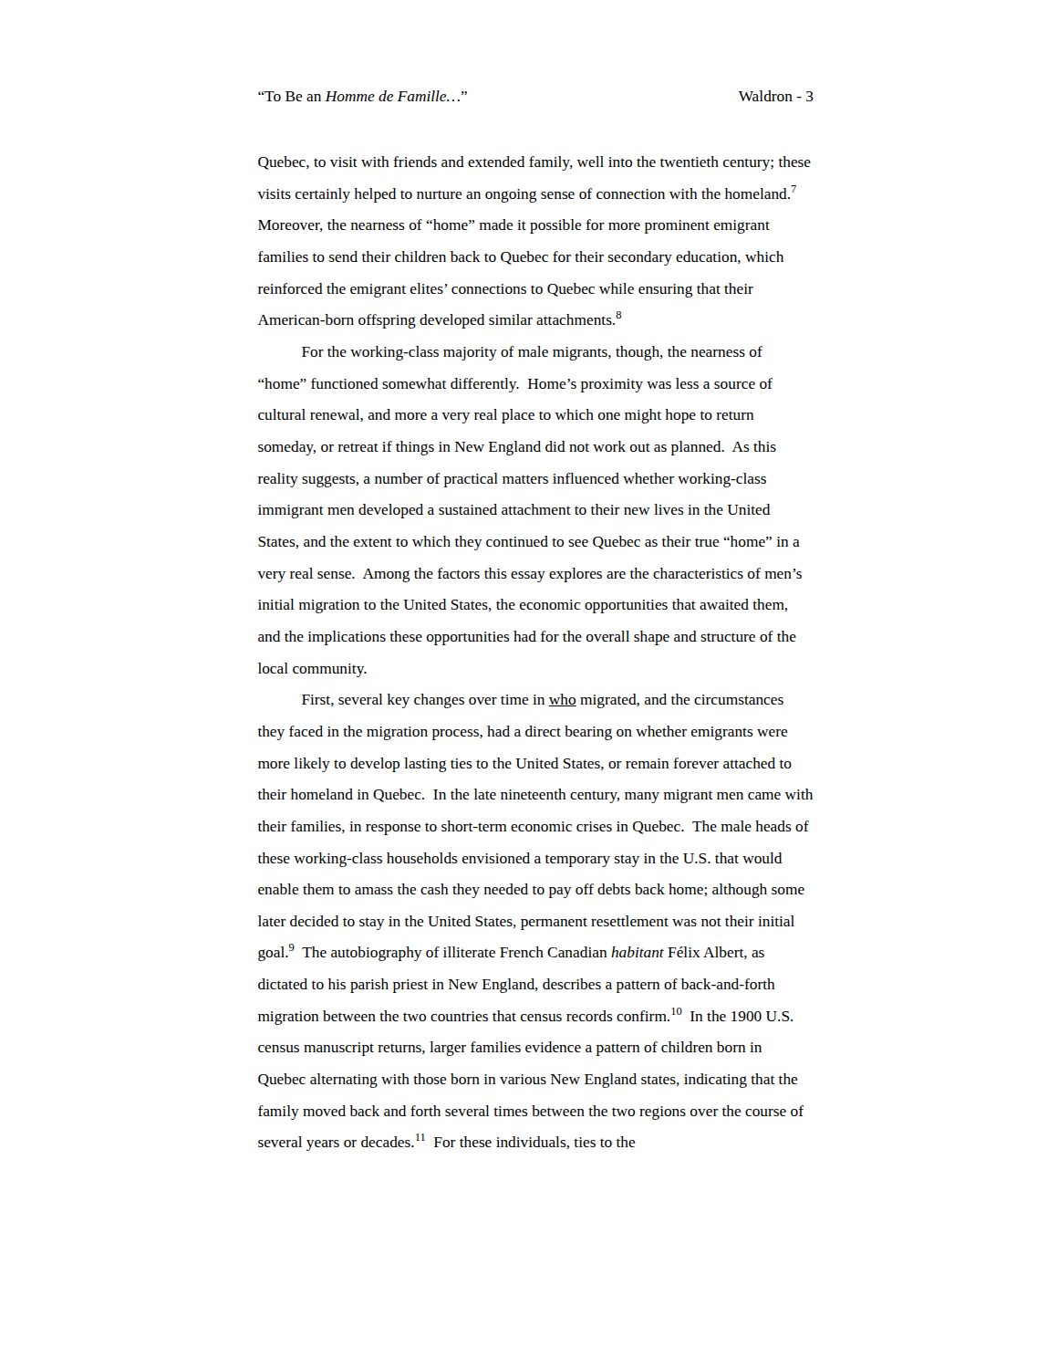“To Be an Homme de Famille…”
Waldron - 3
Quebec, to visit with friends and extended family, well into the twentieth century; these visits certainly helped to nurture an ongoing sense of connection with the homeland.7 Moreover, the nearness of “home” made it possible for more prominent emigrant families to send their children back to Quebec for their secondary education, which reinforced the emigrant elites’ connections to Quebec while ensuring that their American-born offspring developed similar attachments.8
For the working-class majority of male migrants, though, the nearness of “home” functioned somewhat differently. Home’s proximity was less a source of cultural renewal, and more a very real place to which one might hope to return someday, or retreat if things in New England did not work out as planned. As this reality suggests, a number of practical matters influenced whether working-class immigrant men developed a sustained attachment to their new lives in the United States, and the extent to which they continued to see Quebec as their true “home” in a very real sense. Among the factors this essay explores are the characteristics of men’s initial migration to the United States, the economic opportunities that awaited them, and the implications these opportunities had for the overall shape and structure of the local community.
First, several key changes over time in who migrated, and the circumstances they faced in the migration process, had a direct bearing on whether emigrants were more likely to develop lasting ties to the United States, or remain forever attached to their homeland in Quebec. In the late nineteenth century, many migrant men came with their families, in response to short-term economic crises in Quebec. The male heads of these working-class households envisioned a temporary stay in the U.S. that would enable them to amass the cash they needed to pay off debts back home; although some later decided to stay in the United States, permanent resettlement was not their initial goal.9 The autobiography of illiterate French Canadian habitant Félix Albert, as dictated to his parish priest in New England, describes a pattern of back-and-forth migration between the two countries that census records confirm.10 In the 1900 U.S. census manuscript returns, larger families evidence a pattern of children born in Quebec alternating with those born in various New England states, indicating that the family moved back and forth several times between the two regions over the course of several years or decades.11 For these individuals, ties to the